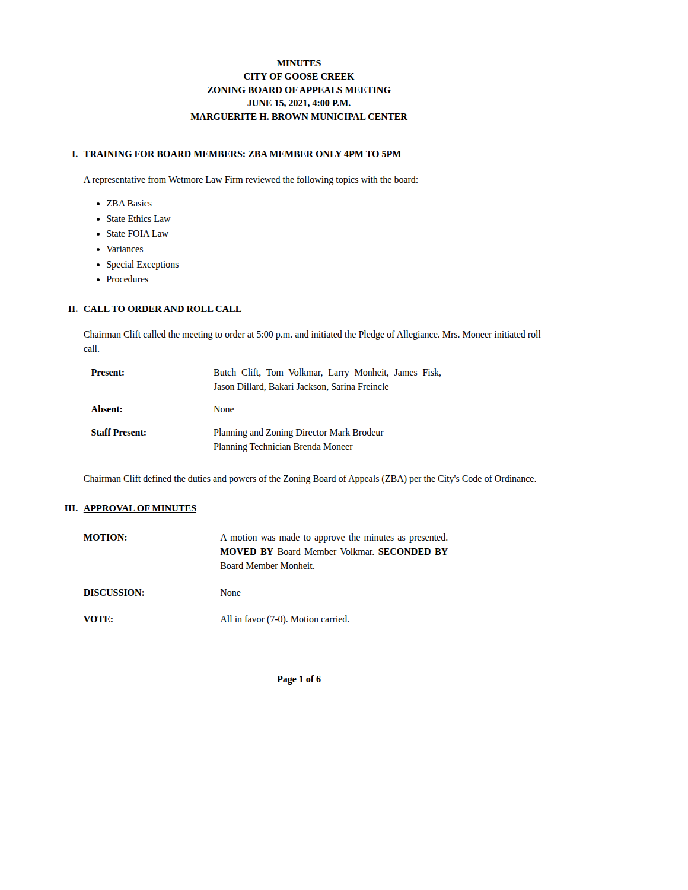MINUTES
CITY OF GOOSE CREEK
ZONING BOARD OF APPEALS MEETING
JUNE 15, 2021, 4:00 P.M.
MARGUERITE H. BROWN MUNICIPAL CENTER
I.
TRAINING FOR BOARD MEMBERS: ZBA MEMBER ONLY 4PM TO 5PM
A representative from Wetmore Law Firm reviewed the following topics with the board:
ZBA Basics
State Ethics Law
State FOIA Law
Variances
Special Exceptions
Procedures
II.
CALL TO ORDER AND ROLL CALL
Chairman Clift called the meeting to order at 5:00 p.m. and initiated the Pledge of Allegiance. Mrs. Moneer initiated roll call.
| Present: | Butch Clift, Tom Volkmar, Larry Monheit, James Fisk, Jason Dillard, Bakari Jackson, Sarina Freincle |
| Absent: | None |
| Staff Present: | Planning and Zoning Director Mark Brodeur Planning Technician Brenda Moneer |
Chairman Clift defined the duties and powers of the Zoning Board of Appeals (ZBA) per the City's Code of Ordinance.
III.
APPROVAL OF MINUTES
| MOTION: | A motion was made to approve the minutes as presented. MOVED BY Board Member Volkmar. SECONDED BY Board Member Monheit. |
| DISCUSSION: | None |
| VOTE: | All in favor (7-0). Motion carried. |
Page 1 of 6